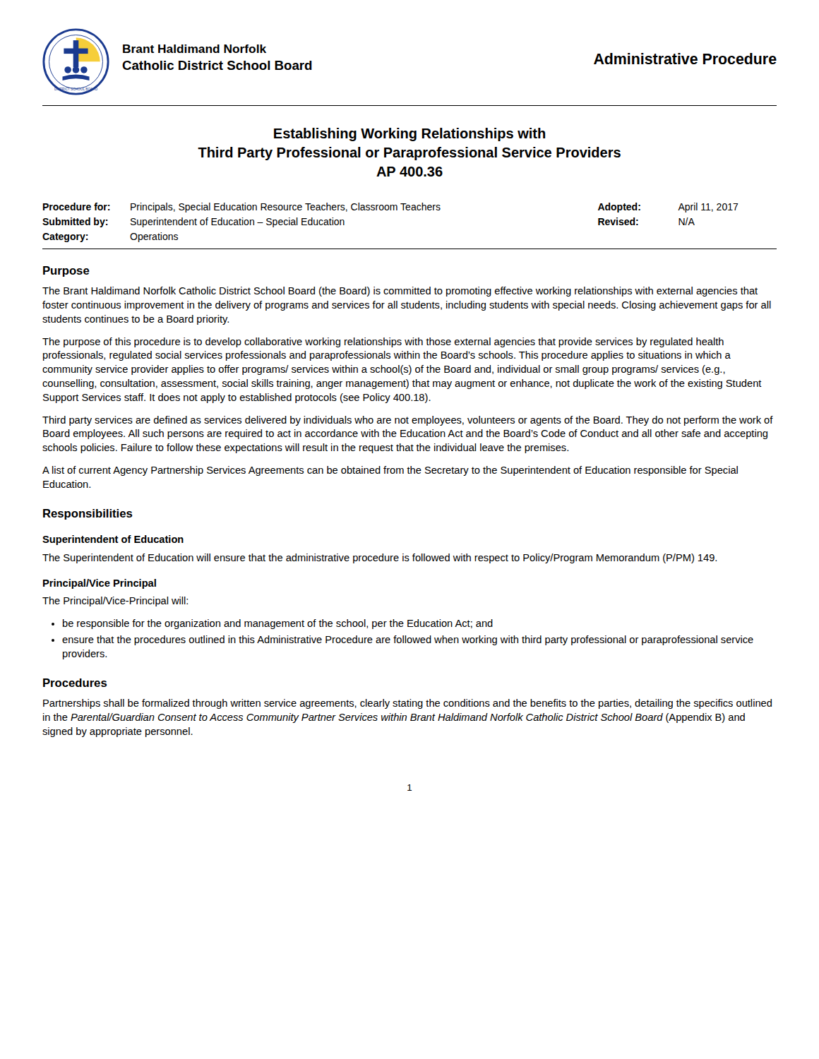DISTRICT SCHOOL BOARD
Brant Haldimand Norfolk
Catholic District School Board
Administrative Procedure
Establishing Working Relationships with
Third Party Professional or Paraprofessional Service Providers
AP 400.36
| Procedure for: | Principals, Special Education Resource Teachers, Classroom Teachers | Adopted: | April 11, 2017 |
| Submitted by: | Superintendent of Education – Special Education | Revised: | N/A |
| Category: | Operations | | |
Purpose
The Brant Haldimand Norfolk Catholic District School Board (the Board) is committed to promoting effective working relationships with external agencies that foster continuous improvement in the delivery of programs and services for all students, including students with special needs. Closing achievement gaps for all students continues to be a Board priority.
The purpose of this procedure is to develop collaborative working relationships with those external agencies that provide services by regulated health professionals, regulated social services professionals and paraprofessionals within the Board’s schools. This procedure applies to situations in which a community service provider applies to offer programs/ services within a school(s) of the Board and, individual or small group programs/ services (e.g., counselling, consultation, assessment, social skills training, anger management) that may augment or enhance, not duplicate the work of the existing Student Support Services staff. It does not apply to established protocols (see Policy 400.18).
Third party services are defined as services delivered by individuals who are not employees, volunteers or agents of the Board. They do not perform the work of Board employees. All such persons are required to act in accordance with the Education Act and the Board’s Code of Conduct and all other safe and accepting schools policies. Failure to follow these expectations will result in the request that the individual leave the premises.
A list of current Agency Partnership Services Agreements can be obtained from the Secretary to the Superintendent of Education responsible for Special Education.
Responsibilities
Superintendent of Education
The Superintendent of Education will ensure that the administrative procedure is followed with respect to Policy/Program Memorandum (P/PM) 149.
Principal/Vice Principal
The Principal/Vice-Principal will:
be responsible for the organization and management of the school, per the Education Act; and
ensure that the procedures outlined in this Administrative Procedure are followed when working with third party professional or paraprofessional service providers.
Procedures
Partnerships shall be formalized through written service agreements, clearly stating the conditions and the benefits to the parties, detailing the specifics outlined in the Parental/Guardian Consent to Access Community Partner Services within Brant Haldimand Norfolk Catholic District School Board (Appendix B) and signed by appropriate personnel.
1